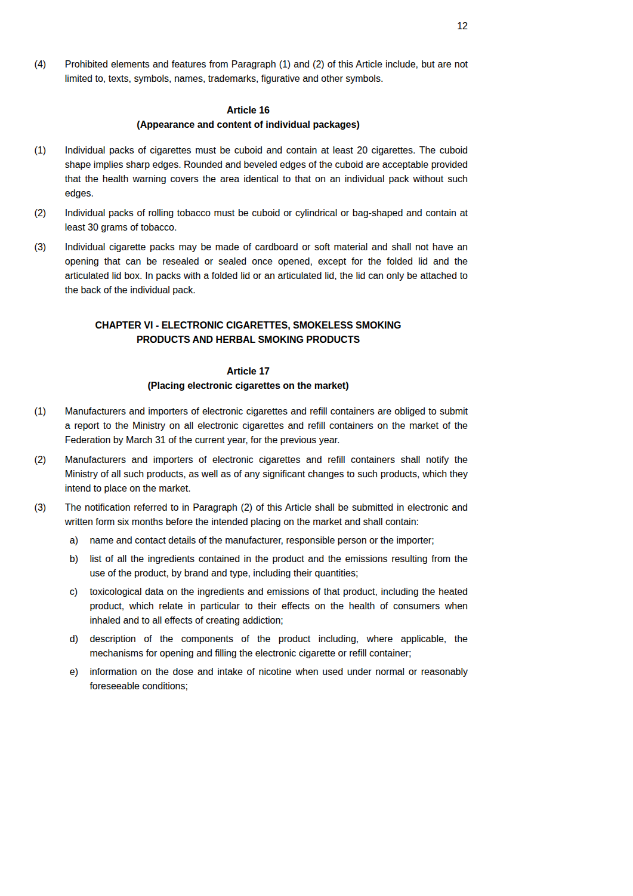12
(4) Prohibited elements and features from Paragraph (1) and (2) of this Article include, but are not limited to, texts, symbols, names, trademarks, figurative and other symbols.
Article 16
(Appearance and content of individual packages)
(1) Individual packs of cigarettes must be cuboid and contain at least 20 cigarettes. The cuboid shape implies sharp edges. Rounded and beveled edges of the cuboid are acceptable provided that the health warning covers the area identical to that on an individual pack without such edges.
(2) Individual packs of rolling tobacco must be cuboid or cylindrical or bag-shaped and contain at least 30 grams of tobacco.
(3) Individual cigarette packs may be made of cardboard or soft material and shall not have an opening that can be resealed or sealed once opened, except for the folded lid and the articulated lid box. In packs with a folded lid or an articulated lid, the lid can only be attached to the back of the individual pack.
CHAPTER VI - ELECTRONIC CIGARETTES, SMOKELESS SMOKING
PRODUCTS AND HERBAL SMOKING PRODUCTS
Article 17
(Placing electronic cigarettes on the market)
(1) Manufacturers and importers of electronic cigarettes and refill containers are obliged to submit a report to the Ministry on all electronic cigarettes and refill containers on the market of the Federation by March 31 of the current year, for the previous year.
(2) Manufacturers and importers of electronic cigarettes and refill containers shall notify the Ministry of all such products, as well as of any significant changes to such products, which they intend to place on the market.
(3) The notification referred to in Paragraph (2) of this Article shall be submitted in electronic and written form six months before the intended placing on the market and shall contain:
a) name and contact details of the manufacturer, responsible person or the importer;
b) list of all the ingredients contained in the product and the emissions resulting from the use of the product, by brand and type, including their quantities;
c) toxicological data on the ingredients and emissions of that product, including the heated product, which relate in particular to their effects on the health of consumers when inhaled and to all effects of creating addiction;
d) description of the components of the product including, where applicable, the mechanisms for opening and filling the electronic cigarette or refill container;
e) information on the dose and intake of nicotine when used under normal or reasonably foreseeable conditions;